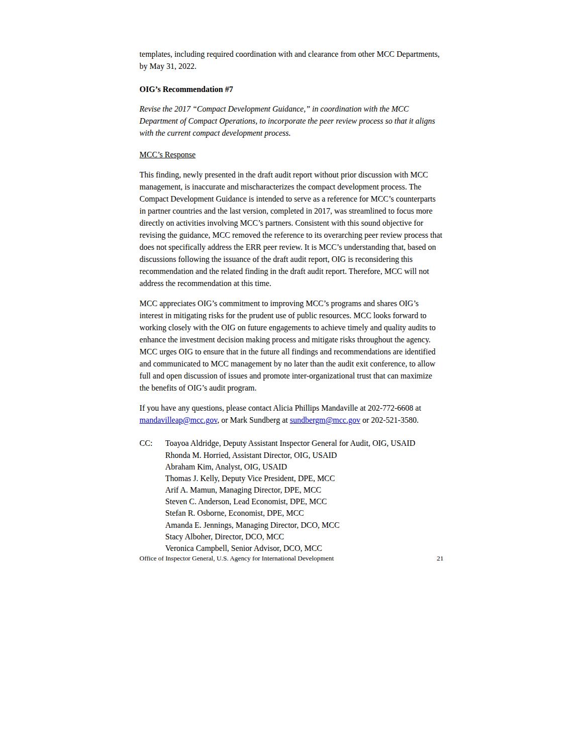templates, including required coordination with and clearance from other MCC Departments, by May 31, 2022.
OIG’s Recommendation #7
Revise the 2017 “Compact Development Guidance,” in coordination with the MCC Department of Compact Operations, to incorporate the peer review process so that it aligns with the current compact development process.
MCC’s Response
This finding, newly presented in the draft audit report without prior discussion with MCC management, is inaccurate and mischaracterizes the compact development process. The Compact Development Guidance is intended to serve as a reference for MCC’s counterparts in partner countries and the last version, completed in 2017, was streamlined to focus more directly on activities involving MCC’s partners. Consistent with this sound objective for revising the guidance, MCC removed the reference to its overarching peer review process that does not specifically address the ERR peer review. It is MCC’s understanding that, based on discussions following the issuance of the draft audit report, OIG is reconsidering this recommendation and the related finding in the draft audit report. Therefore, MCC will not address the recommendation at this time.
MCC appreciates OIG’s commitment to improving MCC’s programs and shares OIG’s interest in mitigating risks for the prudent use of public resources. MCC looks forward to working closely with the OIG on future engagements to achieve timely and quality audits to enhance the investment decision making process and mitigate risks throughout the agency. MCC urges OIG to ensure that in the future all findings and recommendations are identified and communicated to MCC management by no later than the audit exit conference, to allow full and open discussion of issues and promote inter-organizational trust that can maximize the benefits of OIG’s audit program.
If you have any questions, please contact Alicia Phillips Mandaville at 202-772-6608 at mandavilleap@mcc.gov, or Mark Sundberg at sundbergm@mcc.gov or 202-521-3580.
CC:
Toayoa Aldridge, Deputy Assistant Inspector General for Audit, OIG, USAID
Rhonda M. Horried, Assistant Director, OIG, USAID
Abraham Kim, Analyst, OIG, USAID
Thomas J. Kelly, Deputy Vice President, DPE, MCC
Arif A. Mamun, Managing Director, DPE, MCC
Steven C. Anderson, Lead Economist, DPE, MCC
Stefan R. Osborne, Economist, DPE, MCC
Amanda E. Jennings, Managing Director, DCO, MCC
Stacy Alboher, Director, DCO, MCC
Veronica Campbell, Senior Advisor, DCO, MCC
Office of Inspector General, U.S. Agency for International Development 21